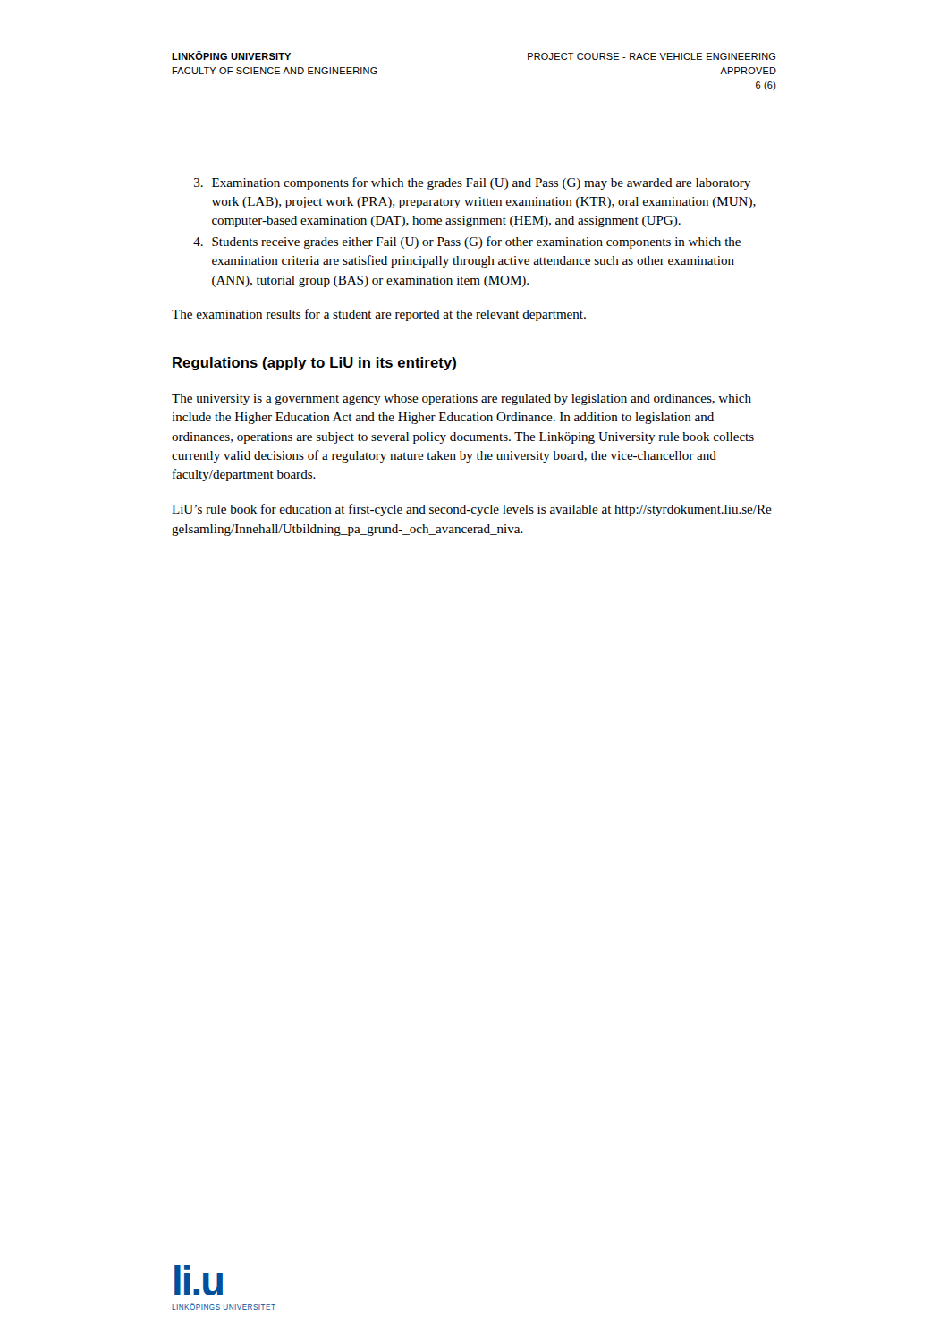Linköping University
Faculty of Science and Engineering
Project course - Race Vehicle Engineering
Approved
6 (6)
Examination components for which the grades Fail (U) and Pass (G) may be awarded are laboratory work (LAB), project work (PRA), preparatory written examination (KTR), oral examination (MUN), computer-based examination (DAT), home assignment (HEM), and assignment (UPG).
Students receive grades either Fail (U) or Pass (G) for other examination components in which the examination criteria are satisfied principally through active attendance such as other examination (ANN), tutorial group (BAS) or examination item (MOM).
The examination results for a student are reported at the relevant department.
Regulations (apply to LiU in its entirety)
The university is a government agency whose operations are regulated by legislation and ordinances, which include the Higher Education Act and the Higher Education Ordinance. In addition to legislation and ordinances, operations are subject to several policy documents. The Linköping University rule book collects currently valid decisions of a regulatory nature taken by the university board, the vice-chancellor and faculty/department boards.
LiU’s rule book for education at first-cycle and second-cycle levels is available at http://styrdokument.liu.se/Regelsamling/Innehall/Utbildning_pa_grund-_och_avancerad_niva.
li. u Linköpings universitet